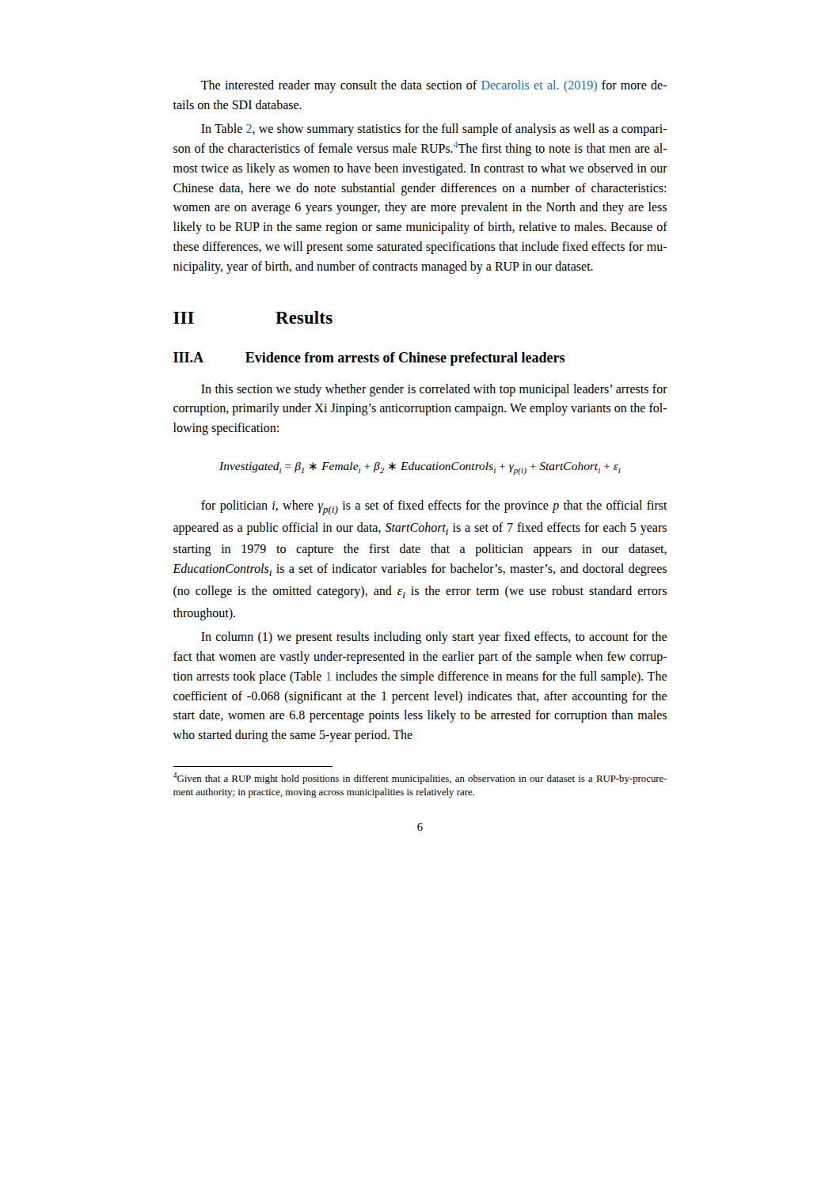The interested reader may consult the data section of Decarolis et al. (2019) for more details on the SDI database.
In Table 2, we show summary statistics for the full sample of analysis as well as a comparison of the characteristics of female versus male RUPs.4The first thing to note is that men are almost twice as likely as women to have been investigated. In contrast to what we observed in our Chinese data, here we do note substantial gender differences on a number of characteristics: women are on average 6 years younger, they are more prevalent in the North and they are less likely to be RUP in the same region or same municipality of birth, relative to males. Because of these differences, we will present some saturated specifications that include fixed effects for municipality, year of birth, and number of contracts managed by a RUP in our dataset.
IIIResults
III.AEvidence from arrests of Chinese prefectural leaders
In this section we study whether gender is correlated with top municipal leaders’ arrests for corruption, primarily under Xi Jinping’s anticorruption campaign. We employ variants on the following specification:
Investigatedi = β1 ∗ Femalei + β2 ∗ EducationControlsi + γp(i) + StartCohorti + εi
for politician i, where γp(i) is a set of fixed effects for the province p that the official first appeared as a public official in our data, StartCohorti is a set of 7 fixed effects for each 5 years starting in 1979 to capture the first date that a politician appears in our dataset, EducationControlsi is a set of indicator variables for bachelor’s, master’s, and doctoral degrees (no college is the omitted category), and εi is the error term (we use robust standard errors throughout).
In column (1) we present results including only start year fixed effects, to account for the fact that women are vastly under-represented in the earlier part of the sample when few corruption arrests took place (Table 1 includes the simple difference in means for the full sample). The coefficient of -0.068 (significant at the 1 percent level) indicates that, after accounting for the start date, women are 6.8 percentage points less likely to be arrested for corruption than males who started during the same 5-year period. The
4Given that a RUP might hold positions in different municipalities, an observation in our dataset is a RUP-by-procurement authority; in practice, moving across municipalities is relatively rare.
6